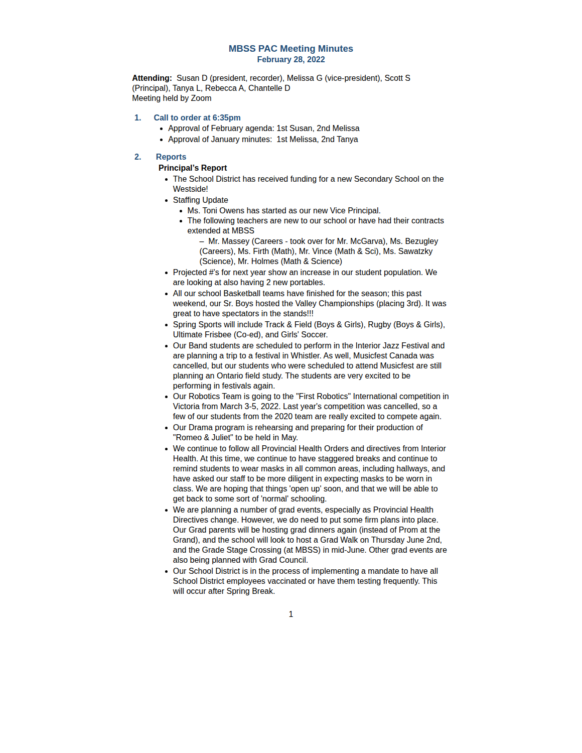MBSS PAC Meeting Minutes
February 28, 2022
Attending: Susan D (president, recorder), Melissa G (vice-president), Scott S (Principal), Tanya L, Rebecca A, Chantelle D
Meeting held by Zoom
Call to order at 6:35pm
Approval of February agenda: 1st Susan, 2nd Melissa
Approval of January minutes: 1st Melissa, 2nd Tanya
Reports
Principal’s Report
The School District has received funding for a new Secondary School on the Westside!
Staffing Update
Ms. Toni Owens has started as our new Vice Principal.
The following teachers are new to our school or have had their contracts extended at MBSS
Mr. Massey (Careers - took over for Mr. McGarva), Ms. Bezugley (Careers), Ms. Firth (Math), Mr. Vince (Math & Sci), Ms. Sawatzky (Science), Mr. Holmes (Math & Science)
Projected #'s for next year show an increase in our student population. We are looking at also having 2 new portables.
All our school Basketball teams have finished for the season; this past weekend, our Sr. Boys hosted the Valley Championships (placing 3rd). It was great to have spectators in the stands!!!
Spring Sports will include Track & Field (Boys & Girls), Rugby (Boys & Girls), Ultimate Frisbee (Co-ed), and Girls' Soccer.
Our Band students are scheduled to perform in the Interior Jazz Festival and are planning a trip to a festival in Whistler. As well, Musicfest Canada was cancelled, but our students who were scheduled to attend Musicfest are still planning an Ontario field study. The students are very excited to be performing in festivals again.
Our Robotics Team is going to the "First Robotics" International competition in Victoria from March 3-5, 2022. Last year's competition was cancelled, so a few of our students from the 2020 team are really excited to compete again.
Our Drama program is rehearsing and preparing for their production of "Romeo & Juliet" to be held in May.
We continue to follow all Provincial Health Orders and directives from Interior Health. At this time, we continue to have staggered breaks and continue to remind students to wear masks in all common areas, including hallways, and have asked our staff to be more diligent in expecting masks to be worn in class. We are hoping that things 'open up' soon, and that we will be able to get back to some sort of 'normal' schooling.
We are planning a number of grad events, especially as Provincial Health Directives change. However, we do need to put some firm plans into place. Our Grad parents will be hosting grad dinners again (instead of Prom at the Grand), and the school will look to host a Grad Walk on Thursday June 2nd, and the Grade Stage Crossing (at MBSS) in mid-June. Other grad events are also being planned with Grad Council.
Our School District is in the process of implementing a mandate to have all School District employees vaccinated or have them testing frequently. This will occur after Spring Break.
1